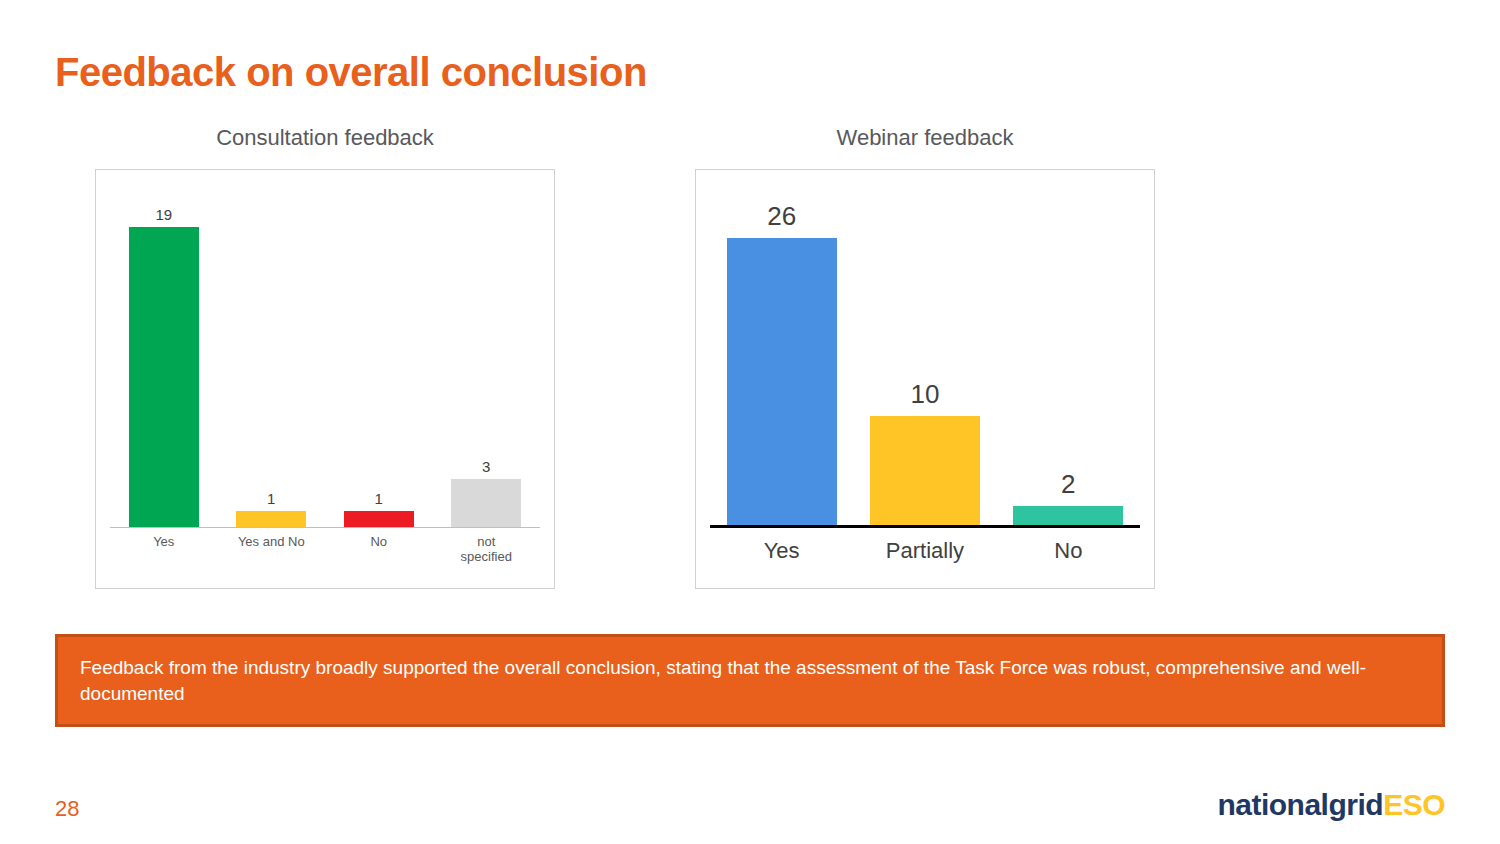Feedback on overall conclusion
Consultation feedback
19
1
1
3
Yes Yes and No No not specified
Webinar feedback
26
10
2
Yes Partially No
Feedback from the industry broadly supported the overall conclusion, stating that the assessment of the Task Force was robust, comprehensive and well-documented
28
national grid ESO